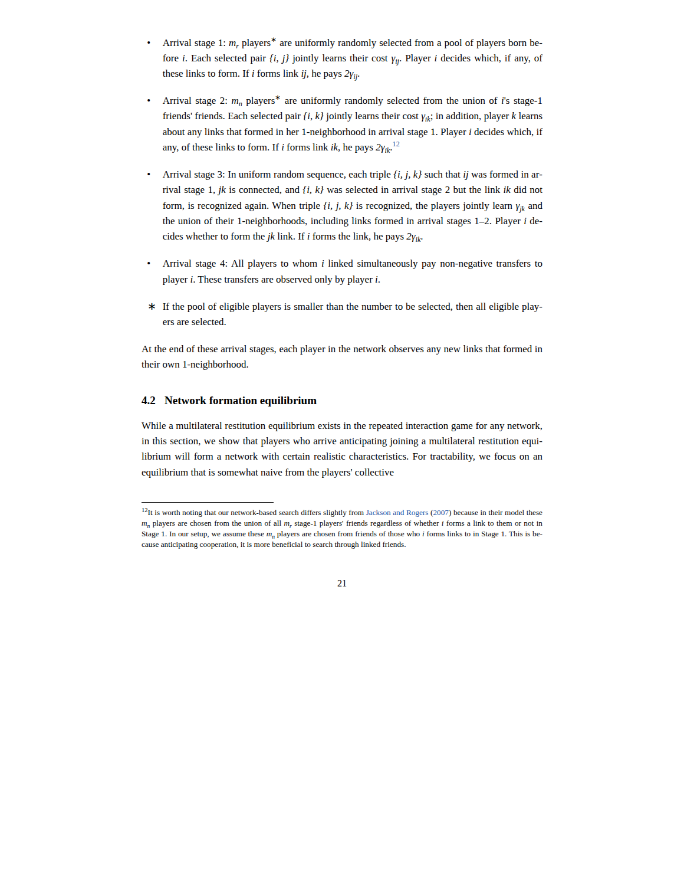• Arrival stage 1: mr players∗ are uniformly randomly selected from a pool of players born before i. Each selected pair {i, j} jointly learns their cost γij. Player i decides which, if any, of these links to form. If i forms link ij, he pays 2γij.
• Arrival stage 2: mn players∗ are uniformly randomly selected from the union of i's stage-1 friends' friends. Each selected pair {i, k} jointly learns their cost γik; in addition, player k learns about any links that formed in her 1-neighborhood in arrival stage 1. Player i decides which, if any, of these links to form. If i forms link ik, he pays 2γik.12
• Arrival stage 3: In uniform random sequence, each triple {i, j, k} such that ij was formed in arrival stage 1, jk is connected, and {i, k} was selected in arrival stage 2 but the link ik did not form, is recognized again. When triple {i, j, k} is recognized, the players jointly learn γjk and the union of their 1-neighborhoods, including links formed in arrival stages 1–2. Player i decides whether to form the jk link. If i forms the link, he pays 2γik.
• Arrival stage 4: All players to whom i linked simultaneously pay non-negative transfers to player i. These transfers are observed only by player i.
∗ If the pool of eligible players is smaller than the number to be selected, then all eligible players are selected.
At the end of these arrival stages, each player in the network observes any new links that formed in their own 1-neighborhood.
4.2 Network formation equilibrium
While a multilateral restitution equilibrium exists in the repeated interaction game for any network, in this section, we show that players who arrive anticipating joining a multilateral restitution equilibrium will form a network with certain realistic characteristics. For tractability, we focus on an equilibrium that is somewhat naive from the players' collective
12It is worth noting that our network-based search differs slightly from Jackson and Rogers (2007) because in their model these mn players are chosen from the union of all mr stage-1 players' friends regardless of whether i forms a link to them or not in Stage 1. In our setup, we assume these mn players are chosen from friends of those who i forms links to in Stage 1. This is because anticipating cooperation, it is more beneficial to search through linked friends.
21